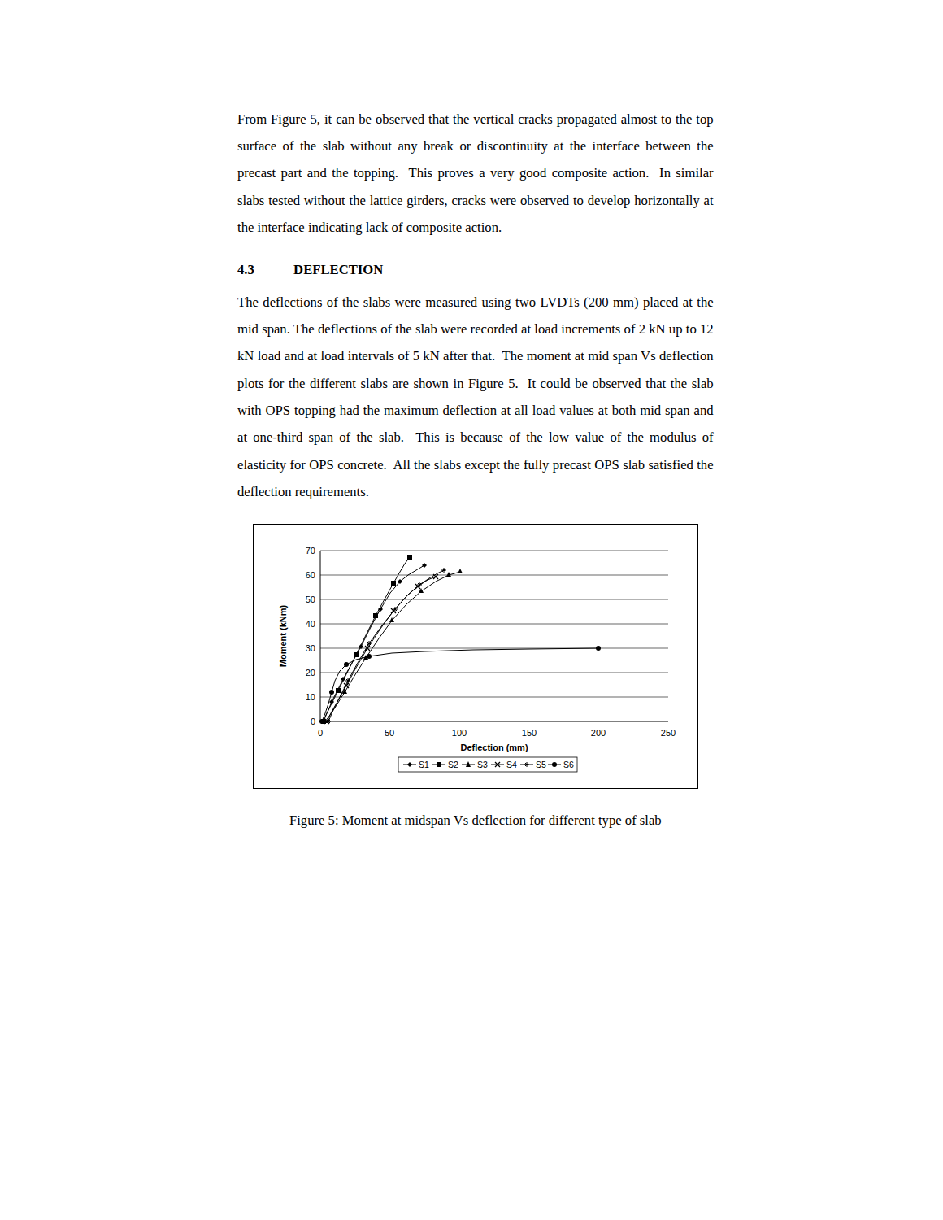From Figure 5, it can be observed that the vertical cracks propagated almost to the top surface of the slab without any break or discontinuity at the interface between the precast part and the topping. This proves a very good composite action. In similar slabs tested without the lattice girders, cracks were observed to develop horizontally at the interface indicating lack of composite action.
4.3 DEFLECTION
The deflections of the slabs were measured using two LVDTs (200 mm) placed at the mid span. The deflections of the slab were recorded at load increments of 2 kN up to 12 kN load and at load intervals of 5 kN after that. The moment at mid span Vs deflection plots for the different slabs are shown in Figure 5. It could be observed that the slab with OPS topping had the maximum deflection at all load values at both mid span and at one-third span of the slab. This is because of the low value of the modulus of elasticity for OPS concrete. All the slabs except the fully precast OPS slab satisfied the deflection requirements.
70 60 50 40 30 20 10 0 Moment (kNm) 0 50 100 150 200 250 Deflection (mm) S1 S2 S3 S4 S5 S6
Figure 5: Moment at midspan Vs deflection for different type of slab